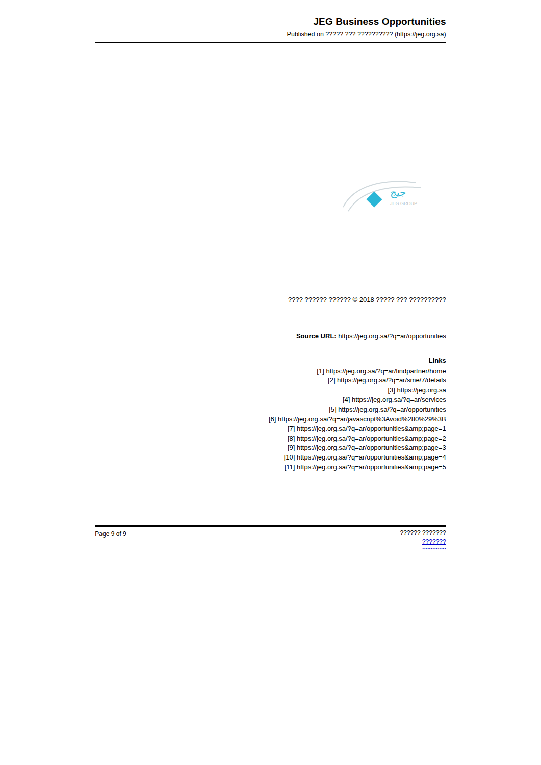JEG Business Opportunities
Published on ????? ??? ?????????? (https://jeg.org.sa)
???? ?????? ?????? © 2018 ????? ??? ??????????
Source URL: https://jeg.org.sa/?q=ar/opportunities
Links
[1] https://jeg.org.sa/?q=ar/findpartner/home
[2] https://jeg.org.sa/?q=ar/sme/7/details
[3] https://jeg.org.sa
[4] https://jeg.org.sa/?q=ar/services
[5] https://jeg.org.sa/?q=ar/opportunities
[6] https://jeg.org.sa/?q=ar/javascript%3Avoid%280%29%3B
[7] https://jeg.org.sa/?q=ar/opportunities&amp;page=1
[8] https://jeg.org.sa/?q=ar/opportunities&amp;page=2
[9] https://jeg.org.sa/?q=ar/opportunities&amp;page=3
[10] https://jeg.org.sa/?q=ar/opportunities&amp;page=4
[11] https://jeg.org.sa/?q=ar/opportunities&amp;page=5
Page 9 of 9
?????? ???????
???????
???????